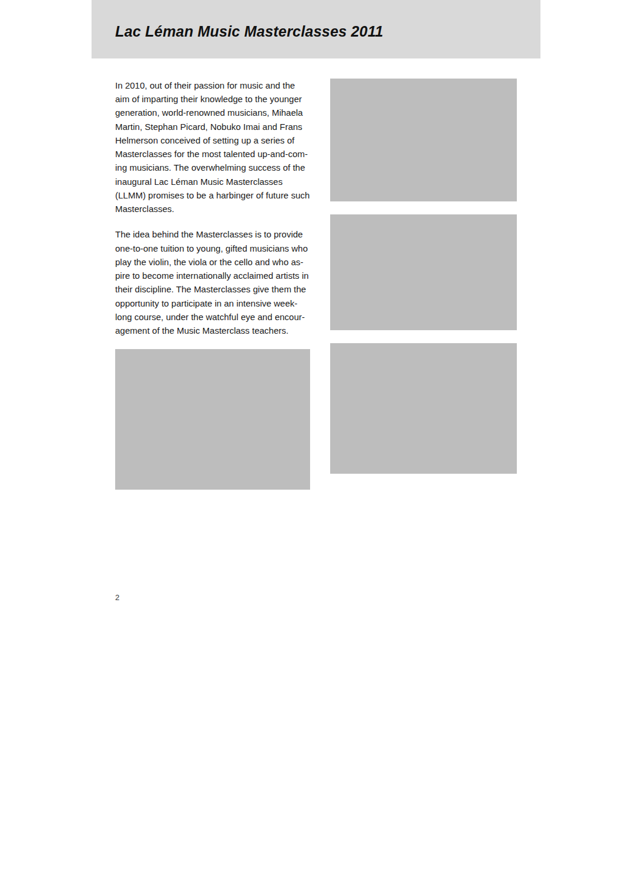Lac Léman Music Masterclasses 2011
In 2010, out of their passion for music and the aim of imparting their knowledge to the younger generation, world-renowned musicians, Mihaela Martin, Stephan Picard, Nobuko Imai and Frans Helmerson conceived of setting up a series of Masterclasses for the most talented up-and-coming musicians. The overwhelming success of the inaugural Lac Léman Music Masterclasses (LLMM) promises to be a harbinger of future such Masterclasses.
The idea behind the Masterclasses is to provide one-to-one tuition to young, gifted musicians who play the violin, the viola or the cello and who aspire to become internationally acclaimed artists in their discipline. The Masterclasses give them the opportunity to participate in an intensive week-long course, under the watchful eye and encouragement of the Music Masterclass teachers.
2